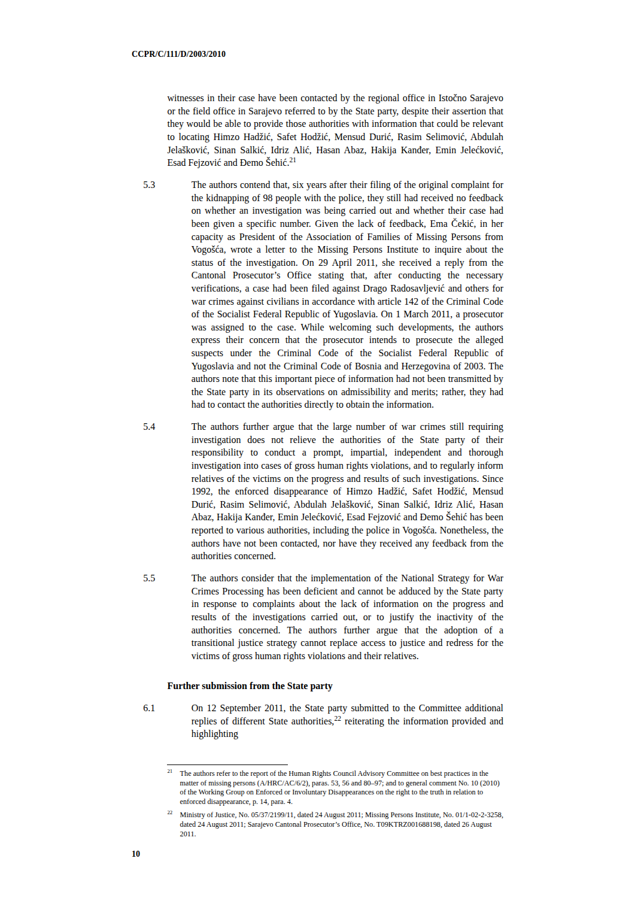CCPR/C/111/D/2003/2010
witnesses in their case have been contacted by the regional office in Istočno Sarajevo or the field office in Sarajevo referred to by the State party, despite their assertion that they would be able to provide those authorities with information that could be relevant to locating Himzo Hadžić, Safet Hodžić, Mensud Durić, Rasim Selimović, Abdulah Jelašković, Sinan Salkić, Idriz Alić, Hasan Abaz, Hakija Kanđer, Emin Jelećković, Esad Fejzović and Đemo Šehić.21
5.3 The authors contend that, six years after their filing of the original complaint for the kidnapping of 98 people with the police, they still had received no feedback on whether an investigation was being carried out and whether their case had been given a specific number. Given the lack of feedback, Ema Čekić, in her capacity as President of the Association of Families of Missing Persons from Vogošća, wrote a letter to the Missing Persons Institute to inquire about the status of the investigation. On 29 April 2011, she received a reply from the Cantonal Prosecutor’s Office stating that, after conducting the necessary verifications, a case had been filed against Drago Radosavljević and others for war crimes against civilians in accordance with article 142 of the Criminal Code of the Socialist Federal Republic of Yugoslavia. On 1 March 2011, a prosecutor was assigned to the case. While welcoming such developments, the authors express their concern that the prosecutor intends to prosecute the alleged suspects under the Criminal Code of the Socialist Federal Republic of Yugoslavia and not the Criminal Code of Bosnia and Herzegovina of 2003. The authors note that this important piece of information had not been transmitted by the State party in its observations on admissibility and merits; rather, they had had to contact the authorities directly to obtain the information.
5.4 The authors further argue that the large number of war crimes still requiring investigation does not relieve the authorities of the State party of their responsibility to conduct a prompt, impartial, independent and thorough investigation into cases of gross human rights violations, and to regularly inform relatives of the victims on the progress and results of such investigations. Since 1992, the enforced disappearance of Himzo Hadžić, Safet Hodžić, Mensud Durić, Rasim Selimović, Abdulah Jelašković, Sinan Salkić, Idriz Alić, Hasan Abaz, Hakija Kanđer, Emin Jelećković, Esad Fejzović and Đemo Šehić has been reported to various authorities, including the police in Vogošća. Nonetheless, the authors have not been contacted, nor have they received any feedback from the authorities concerned.
5.5 The authors consider that the implementation of the National Strategy for War Crimes Processing has been deficient and cannot be adduced by the State party in response to complaints about the lack of information on the progress and results of the investigations carried out, or to justify the inactivity of the authorities concerned. The authors further argue that the adoption of a transitional justice strategy cannot replace access to justice and redress for the victims of gross human rights violations and their relatives.
Further submission from the State party
6.1 On 12 September 2011, the State party submitted to the Committee additional replies of different State authorities,22 reiterating the information provided and highlighting
21
The authors refer to the report of the Human Rights Council Advisory Committee on best practices in the matter of missing persons (A/HRC/AC/6/2), paras. 53, 56 and 80–97; and to general comment No. 10 (2010) of the Working Group on Enforced or Involuntary Disappearances on the right to the truth in relation to enforced disappearance, p. 14, para. 4.
22
Ministry of Justice, No. 05/37/2199/11, dated 24 August 2011; Missing Persons Institute, No. 01/1-02-2-3258, dated 24 August 2011; Sarajevo Cantonal Prosecutor’s Office, No. T09KTRZ001688198, dated 26 August 2011.
10